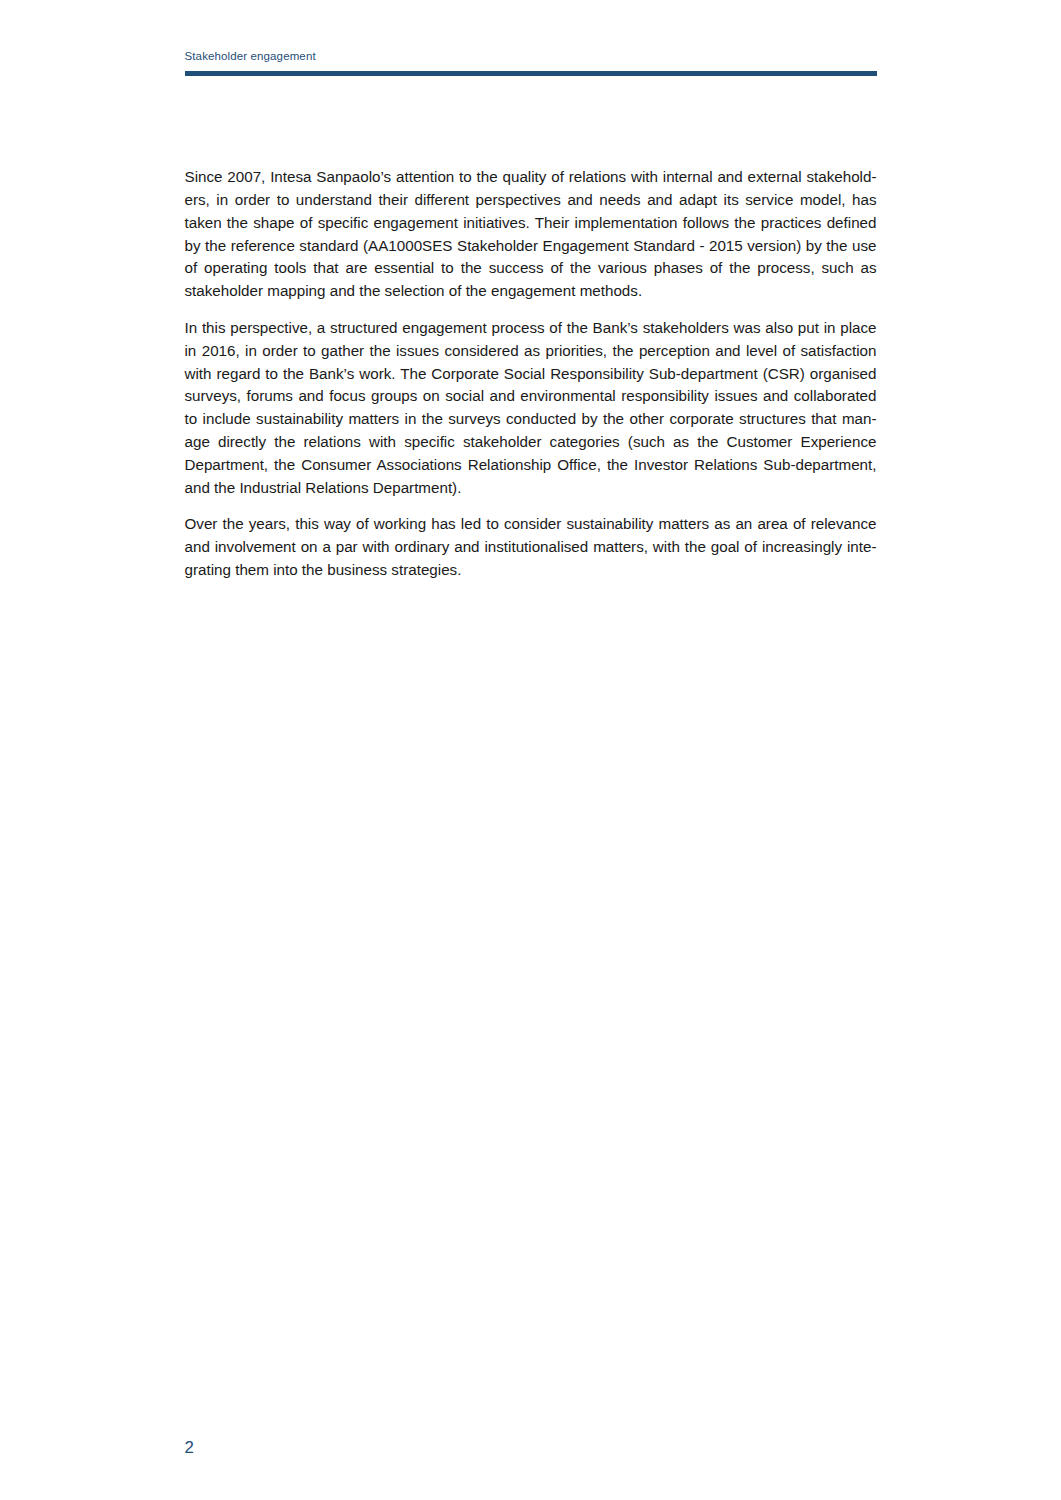Stakeholder engagement
Since 2007, Intesa Sanpaolo’s attention to the quality of relations with internal and external stakeholders, in order to understand their different perspectives and needs and adapt its service model, has taken the shape of specific engagement initiatives. Their implementation follows the practices defined by the reference standard (AA1000SES Stakeholder Engagement Standard - 2015 version) by the use of operating tools that are essential to the success of the various phases of the process, such as stakeholder mapping and the selection of the engagement methods.
In this perspective, a structured engagement process of the Bank’s stakeholders was also put in place in 2016, in order to gather the issues considered as priorities, the perception and level of satisfaction with regard to the Bank’s work. The Corporate Social Responsibility Sub-department (CSR) organised surveys, forums and focus groups on social and environmental responsibility issues and collaborated to include sustainability matters in the surveys conducted by the other corporate structures that manage directly the relations with specific stakeholder categories (such as the Customer Experience Department, the Consumer Associations Relationship Office, the Investor Relations Sub-department, and the Industrial Relations Department).
Over the years, this way of working has led to consider sustainability matters as an area of relevance and involvement on a par with ordinary and institutionalised matters, with the goal of increasingly integrating them into the business strategies.
2